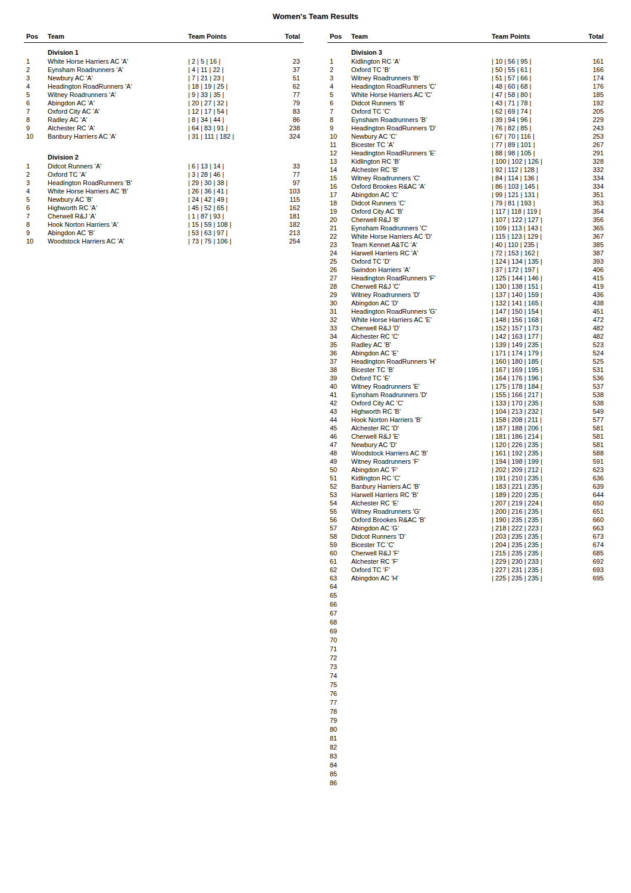Women's Team Results
| Pos | Team | Team Points | Total |
| --- | --- | --- | --- |
| | Division 1 | | |
| 1 | White Horse Harriers AC 'A' | / 2 / 5 / 16 / | 23 |
| 2 | Eynsham Roadrunners 'A' | / 4 / 11 / 22 / | 37 |
| 3 | Newbury AC 'A' | / 7 / 21 / 23 / | 51 |
| 4 | Headington RoadRunners 'A' | / 18 / 19 / 25 / | 62 |
| 5 | Witney Roadrunners 'A' | / 9 / 33 / 35 / | 77 |
| 6 | Abingdon AC 'A' | / 20 / 27 / 32 / | 79 |
| 7 | Oxford City AC 'A' | / 12 / 17 / 54 / | 83 |
| 8 | Radley AC 'A' | / 8 / 34 / 44 / | 86 |
| 9 | Alchester RC 'A' | / 64 / 83 / 91 / | 238 |
| 10 | Banbury Harriers AC 'A' | / 31 / 111 / 182 / | 324 |
| | Division 2 | | |
| 1 | Didcot Runners 'A' | / 6 / 13 / 14 / | 33 |
| 2 | Oxford TC 'A' | / 3 / 28 / 46 / | 77 |
| 3 | Headington RoadRunners 'B' | / 29 / 30 / 38 / | 97 |
| 4 | White Horse Harriers AC 'B' | / 26 / 36 / 41 / | 103 |
| 5 | Newbury AC 'B' | / 24 / 42 / 49 / | 115 |
| 6 | Highworth RC 'A' | / 45 / 52 / 65 / | 162 |
| 7 | Cherwell R&J 'A' | / 1 / 87 / 93 / | 181 |
| 8 | Hook Norton Harriers 'A' | / 15 / 59 / 108 / | 182 |
| 9 | Abingdon AC 'B' | / 53 / 63 / 97 / | 213 |
| 10 | Woodstock Harriers AC 'A' | / 73 / 75 / 106 / | 254 |
| Pos | Team | Team Points | Total |
| --- | --- | --- | --- |
| | Division 3 | | |
| 1 | Kidlington RC 'A' | / 10 / 56 / 95 / | 161 |
| 2 | Oxford TC 'B' | / 50 / 55 / 61 / | 166 |
| 3 | Witney Roadrunners 'B' | / 51 / 57 / 66 / | 174 |
| 4 | Headington RoadRunners 'C' | / 48 / 60 / 68 / | 176 |
| 5 | White Horse Harriers AC 'C' | / 47 / 58 / 80 / | 185 |
| 6 | Didcot Runners 'B' | / 43 / 71 / 78 / | 192 |
| 7 | Oxford TC 'C' | / 62 / 69 / 74 / | 205 |
| 8 | Eynsham Roadrunners 'B' | / 39 / 94 / 96 / | 229 |
| 9 | Headington RoadRunners 'D' | / 76 / 82 / 85 / | 243 |
| 10 | Newbury AC 'C' | / 67 / 70 / 116 / | 253 |
| 11 | Bicester TC 'A' | / 77 / 89 / 101 / | 267 |
| 12 | Headington RoadRunners 'E' | / 88 / 98 / 105 / | 291 |
| 13 | Kidlington RC 'B' | / 100 / 102 / 126 / | 328 |
| 14 | Alchester RC 'B' | / 92 / 112 / 128 / | 332 |
| 15 | Witney Roadrunners 'C' | / 84 / 114 / 136 / | 334 |
| 16 | Oxford Brookes R&AC 'A' | / 86 / 103 / 145 / | 334 |
| 17 | Abingdon AC 'C' | / 99 / 121 / 131 / | 351 |
| 18 | Didcot Runners 'C' | / 79 / 81 / 193 / | 353 |
| 19 | Oxford City AC 'B' | / 117 / 118 / 119 / | 354 |
| 20 | Cherwell R&J 'B' | / 107 / 122 / 127 / | 356 |
| 21 | Eynsham Roadrunners 'C' | / 109 / 113 / 143 / | 365 |
| 22 | White Horse Harriers AC 'D' | / 115 / 123 / 129 / | 367 |
| 23 | Team Kennet A&TC 'A' | / 40 / 110 / 235 / | 385 |
| 24 | Harwell Harriers RC 'A' | / 72 / 153 / 162 / | 387 |
| 25 | Oxford TC 'D' | / 124 / 134 / 135 / | 393 |
| 26 | Swindon Harriers 'A' | / 37 / 172 / 197 / | 406 |
| 27 | Headington RoadRunners 'F' | / 125 / 144 / 146 / | 415 |
| 28 | Cherwell R&J 'C' | / 130 / 138 / 151 / | 419 |
| 29 | Witney Roadrunners 'D' | / 137 / 140 / 159 / | 436 |
| 30 | Abingdon AC 'D' | / 132 / 141 / 165 / | 438 |
| 31 | Headington RoadRunners 'G' | / 147 / 150 / 154 / | 451 |
| 32 | White Horse Harriers AC 'E' | / 148 / 156 / 168 / | 472 |
| 33 | Cherwell R&J 'D' | / 152 / 157 / 173 / | 482 |
| 34 | Alchester RC 'C' | / 142 / 163 / 177 / | 482 |
| 35 | Radley AC 'B' | / 139 / 149 / 235 / | 523 |
| 36 | Abingdon AC 'E' | / 171 / 174 / 179 / | 524 |
| 37 | Headington RoadRunners 'H' | / 160 / 180 / 185 / | 525 |
| 38 | Bicester TC 'B' | / 167 / 169 / 195 / | 531 |
| 39 | Oxford TC 'E' | / 164 / 176 / 196 / | 536 |
| 40 | Witney Roadrunners 'E' | / 175 / 178 / 184 / | 537 |
| 41 | Eynsham Roadrunners 'D' | / 155 / 166 / 217 / | 538 |
| 42 | Oxford City AC 'C' | / 133 / 170 / 235 / | 538 |
| 43 | Highworth RC 'B' | / 104 / 213 / 232 / | 549 |
| 44 | Hook Norton Harriers 'B' | / 158 / 208 / 211 / | 577 |
| 45 | Alchester RC 'D' | / 187 / 188 / 206 / | 581 |
| 46 | Cherwell R&J 'E' | / 181 / 186 / 214 / | 581 |
| 47 | Newbury AC 'D' | / 120 / 226 / 235 / | 581 |
| 48 | Woodstock Harriers AC 'B' | / 161 / 192 / 235 / | 588 |
| 49 | Witney Roadrunners 'F' | / 194 / 198 / 199 / | 591 |
| 50 | Abingdon AC 'F' | / 202 / 209 / 212 / | 623 |
| 51 | Kidlington RC 'C' | / 191 / 210 / 235 / | 636 |
| 52 | Banbury Harriers AC 'B' | / 183 / 221 / 235 / | 639 |
| 53 | Harwell Harriers RC 'B' | / 189 / 220 / 235 / | 644 |
| 54 | Alchester RC 'E' | / 207 / 219 / 224 / | 650 |
| 55 | Witney Roadrunners 'G' | / 200 / 216 / 235 / | 651 |
| 56 | Oxford Brookes R&AC 'B' | / 190 / 235 / 235 / | 660 |
| 57 | Abingdon AC 'G' | / 218 / 222 / 223 / | 663 |
| 58 | Didcot Runners 'D' | / 203 / 235 / 235 / | 673 |
| 59 | Bicester TC 'C' | / 204 / 235 / 235 / | 674 |
| 60 | Cherwell R&J 'F' | / 215 / 235 / 235 / | 685 |
| 61 | Alchester RC 'F' | / 229 / 230 / 233 / | 692 |
| 62 | Oxford TC 'F' | / 227 / 231 / 235 / | 693 |
| 63 | Abingdon AC 'H' | / 225 / 235 / 235 / | 695 |
| 64 | | | |
| 65 | | | |
| 66 | | | |
| 67 | | | |
| 68 | | | |
| 69 | | | |
| 70 | | | |
| 71 | | | |
| 72 | | | |
| 73 | | | |
| 74 | | | |
| 75 | | | |
| 76 | | | |
| 77 | | | |
| 78 | | | |
| 79 | | | |
| 80 | | | |
| 81 | | | |
| 82 | | | |
| 83 | | | |
| 84 | | | |
| 85 | | | |
| 86 | | | |